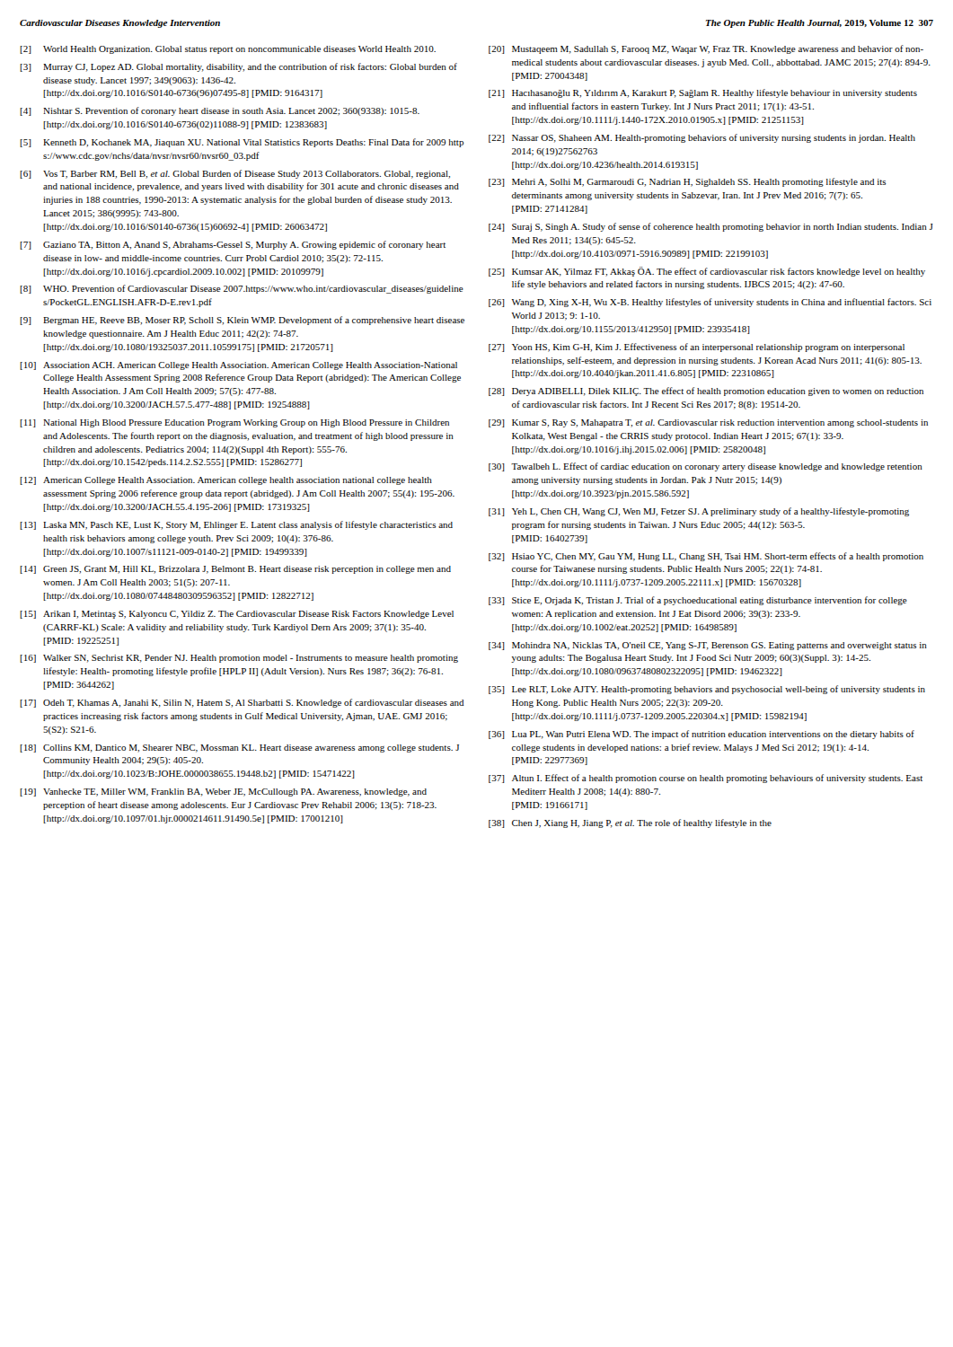Cardiovascular Diseases Knowledge Intervention
The Open Public Health Journal, 2019, Volume 12 307
[2] World Health Organization. Global status report on noncommunicable diseases World Health 2010.
[3] Murray CJ, Lopez AD. Global mortality, disability, and the contribution of risk factors: Global burden of disease study. Lancet 1997; 349(9063): 1436-42. [http://dx.doi.org/10.1016/S0140-6736(96)07495-8] [PMID: 9164317]
[4] Nishtar S. Prevention of coronary heart disease in south Asia. Lancet 2002; 360(9338): 1015-8. [http://dx.doi.org/10.1016/S0140-6736(02)11088-9] [PMID: 12383683]
[5] Kenneth D, Kochanek MA, Jiaquan XU. National Vital Statistics Reports Deaths: Final Data for 2009 https://www.cdc.gov/nchs/data/nvsr/nvsr60/nvsr60_03.pdf
[6] Vos T, Barber RM, Bell B, et al. Global Burden of Disease Study 2013 Collaborators. Global, regional, and national incidence, prevalence, and years lived with disability for 301 acute and chronic diseases and injuries in 188 countries, 1990-2013: A systematic analysis for the global burden of disease study 2013. Lancet 2015; 386(9995): 743-800. [http://dx.doi.org/10.1016/S0140-6736(15)60692-4] [PMID: 26063472]
[7] Gaziano TA, Bitton A, Anand S, Abrahams-Gessel S, Murphy A. Growing epidemic of coronary heart disease in low- and middle-income countries. Curr Probl Cardiol 2010; 35(2): 72-115. [http://dx.doi.org/10.1016/j.cpcardiol.2009.10.002] [PMID: 20109979]
[8] WHO. Prevention of Cardiovascular Disease 2007.https://www.who.int/cardiovascular_diseases/guidelines/PocketGL.ENGLISH.AFR-D-E.rev1.pdf
[9] Bergman HE, Reeve BB, Moser RP, Scholl S, Klein WMP. Development of a comprehensive heart disease knowledge questionnaire. Am J Health Educ 2011; 42(2): 74-87. [http://dx.doi.org/10.1080/19325037.2011.10599175] [PMID: 21720571]
[10] Association ACH. American College Health Association. American College Health Association-National College Health Assessment Spring 2008 Reference Group Data Report (abridged): The American College Health Association. J Am Coll Health 2009; 57(5): 477-88. [http://dx.doi.org/10.3200/JACH.57.5.477-488] [PMID: 19254888]
[11] National High Blood Pressure Education Program Working Group on High Blood Pressure in Children and Adolescents. The fourth report on the diagnosis, evaluation, and treatment of high blood pressure in children and adolescents. Pediatrics 2004; 114(2)(Suppl 4th Report): 555-76. [http://dx.doi.org/10.1542/peds.114.2.S2.555] [PMID: 15286277]
[12] American College Health Association. American college health association national college health assessment Spring 2006 reference group data report (abridged). J Am Coll Health 2007; 55(4): 195-206. [http://dx.doi.org/10.3200/JACH.55.4.195-206] [PMID: 17319325]
[13] Laska MN, Pasch KE, Lust K, Story M, Ehlinger E. Latent class analysis of lifestyle characteristics and health risk behaviors among college youth. Prev Sci 2009; 10(4): 376-86. [http://dx.doi.org/10.1007/s11121-009-0140-2] [PMID: 19499339]
[14] Green JS, Grant M, Hill KL, Brizzolara J, Belmont B. Heart disease risk perception in college men and women. J Am Coll Health 2003; 51(5): 207-11. [http://dx.doi.org/10.1080/07448480309596352] [PMID: 12822712]
[15] Arikan I, Metintaş S, Kalyoncu C, Yildiz Z. The Cardiovascular Disease Risk Factors Knowledge Level (CARRF-KL) Scale: A validity and reliability study. Turk Kardiyol Dern Ars 2009; 37(1): 35-40. [PMID: 19225251]
[16] Walker SN, Sechrist KR, Pender NJ. Health promotion model - Instruments to measure health promoting lifestyle: Health- promoting lifestyle profile [HPLP II] (Adult Version). Nurs Res 1987; 36(2): 76-81. [PMID: 3644262]
[17] Odeh T, Khamas A, Janahi K, Silin N, Hatem S, Al Sharbatti S. Knowledge of cardiovascular diseases and practices increasing risk factors among students in Gulf Medical University, Ajman, UAE. GMJ 2016; 5(S2): S21-6.
[18] Collins KM, Dantico M, Shearer NBC, Mossman KL. Heart disease awareness among college students. J Community Health 2004; 29(5): 405-20. [http://dx.doi.org/10.1023/B:JOHE.0000038655.19448.b2] [PMID: 15471422]
[19] Vanhecke TE, Miller WM, Franklin BA, Weber JE, McCullough PA. Awareness, knowledge, and perception of heart disease among adolescents. Eur J Cardiovasc Prev Rehabil 2006; 13(5): 718-23. [http://dx.doi.org/10.1097/01.hjr.0000214611.91490.5e] [PMID: 17001210]
[20] Mustaqeem M, Sadullah S, Farooq MZ, Waqar W, Fraz TR. Knowledge awareness and behavior of non-medical students about cardiovascular diseases. j ayub Med. Coll., abbottabad. JAMC 2015; 27(4): 894-9. [PMID: 27004348]
[21] Hacıhasanoğlu R, Yıldırım A, Karakurt P, Sağlam R. Healthy lifestyle behaviour in university students and influential factors in eastern Turkey. Int J Nurs Pract 2011; 17(1): 43-51. [http://dx.doi.org/10.1111/j.1440-172X.2010.01905.x] [PMID: 21251153]
[22] Nassar OS, Shaheen AM. Health-promoting behaviors of university nursing students in jordan. Health 2014; 6(19)27562763 [http://dx.doi.org/10.4236/health.2014.619315]
[23] Mehri A, Solhi M, Garmaroudi G, Nadrian H, Sighaldeh SS. Health promoting lifestyle and its determinants among university students in Sabzevar, Iran. Int J Prev Med 2016; 7(7): 65. [PMID: 27141284]
[24] Suraj S, Singh A. Study of sense of coherence health promoting behavior in north Indian students. Indian J Med Res 2011; 134(5): 645-52. [http://dx.doi.org/10.4103/0971-5916.90989] [PMID: 22199103]
[25] Kumsar AK, Yilmaz FT, Akkaş ÖA. The effect of cardiovascular risk factors knowledge level on healthy life style behaviors and related factors in nursing students. IJBCS 2015; 4(2): 47-60.
[26] Wang D, Xing X-H, Wu X-B. Healthy lifestyles of university students in China and influential factors. Sci World J 2013; 9: 1-10. [http://dx.doi.org/10.1155/2013/412950] [PMID: 23935418]
[27] Yoon HS, Kim G-H, Kim J. Effectiveness of an interpersonal relationship program on interpersonal relationships, self-esteem, and depression in nursing students. J Korean Acad Nurs 2011; 41(6): 805-13. [http://dx.doi.org/10.4040/jkan.2011.41.6.805] [PMID: 22310865]
[28] Derya ADIBELLI, Dilek KILIÇ. The effect of health promotion education given to women on reduction of cardiovascular risk factors. Int J Recent Sci Res 2017; 8(8): 19514-20.
[29] Kumar S, Ray S, Mahapatra T, et al. Cardiovascular risk reduction intervention among school-students in Kolkata, West Bengal - the CRRIS study protocol. Indian Heart J 2015; 67(1): 33-9. [http://dx.doi.org/10.1016/j.ihj.2015.02.006] [PMID: 25820048]
[30] Tawalbeh L. Effect of cardiac education on coronary artery disease knowledge and knowledge retention among university nursing students in Jordan. Pak J Nutr 2015; 14(9) [http://dx.doi.org/10.3923/pjn.2015.586.592]
[31] Yeh L, Chen CH, Wang CJ, Wen MJ, Fetzer SJ. A preliminary study of a healthy-lifestyle-promoting program for nursing students in Taiwan. J Nurs Educ 2005; 44(12): 563-5. [PMID: 16402739]
[32] Hsiao YC, Chen MY, Gau YM, Hung LL, Chang SH, Tsai HM. Short-term effects of a health promotion course for Taiwanese nursing students. Public Health Nurs 2005; 22(1): 74-81. [http://dx.doi.org/10.1111/j.0737-1209.2005.22111.x] [PMID: 15670328]
[33] Stice E, Orjada K, Tristan J. Trial of a psychoeducational eating disturbance intervention for college women: A replication and extension. Int J Eat Disord 2006; 39(3): 233-9. [http://dx.doi.org/10.1002/eat.20252] [PMID: 16498589]
[34] Mohindra NA, Nicklas TA, O'neil CE, Yang S-JT, Berenson GS. Eating patterns and overweight status in young adults: The Bogalusa Heart Study. Int J Food Sci Nutr 2009; 60(3)(Suppl. 3): 14-25. [http://dx.doi.org/10.1080/09637480802322095] [PMID: 19462322]
[35] Lee RLT, Loke AJTY. Health-promoting behaviors and psychosocial well-being of university students in Hong Kong. Public Health Nurs 2005; 22(3): 209-20. [http://dx.doi.org/10.1111/j.0737-1209.2005.220304.x] [PMID: 15982194]
[36] Lua PL, Wan Putri Elena WD. The impact of nutrition education interventions on the dietary habits of college students in developed nations: a brief review. Malays J Med Sci 2012; 19(1): 4-14. [PMID: 22977369]
[37] Altun I. Effect of a health promotion course on health promoting behaviours of university students. East Mediterr Health J 2008; 14(4): 880-7. [PMID: 19166171]
[38] Chen J, Xiang H, Jiang P, et al. The role of healthy lifestyle in the